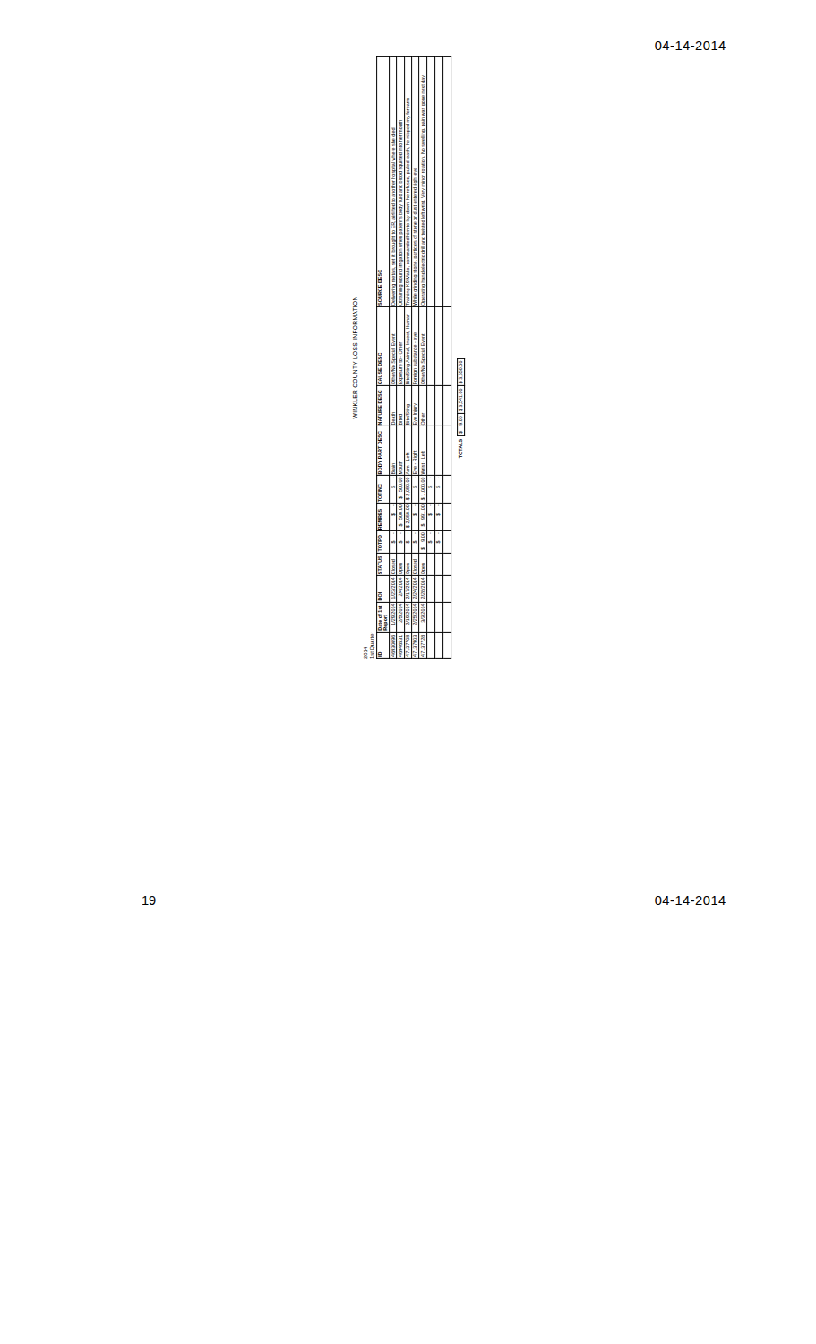04-14-2014
WINKLER COUNTY LOSS INFORMATION
2014
1st Quarter
| ID | Date of 1st Report | DOI | STATUS | TOTPD | REMRES | TOTINC | BODY PART DESC | NATURE DESC | CAUSE DESC | SOURCE DESC |
| --- | --- | --- | --- | --- | --- | --- | --- | --- | --- | --- |
| 46930096 | 1/29/2014 | 1/23/2014 | Closed | $ - | $ - | $ - | Brain | Death | Other/No Special Event | Delivering metals, set it, brought to ER, airlifted to another hospital where she died |
| 46946531 | 2/5/2014 | 2/4/2014 | Open | $ - | $ 500.00 | $ 500.00 | Mouth | Bited | Exposure to - Other | Obtaining wound irrigation when patient's body fluid and blood squirted into her mouth |
| 47137708 | 2/19/2014 | 2/17/2014 | Open | $ - | $ 2,050.00 | $ 2,050.00 | Arm - Left | Bite/Sting | Bite/Sting Animal, Insect, Human | Training K9 Mako, commanded him to lay down, he refused, pulled leash, he nipped my forearm |
| 47137903 | 2/25/2014 | 2/24/2014 | Closed | $ - | $ - | $ - | Eye - Right | Eye Injury | Foreign substance - eye | While grinding stone, particles of stone or dust entered right eye |
| 47137728 | 3/3/2014 | 2/28/2014 | Open | $ 9.00 | $ 991.00 | $ 1,000.00 | Wrist - Left | Other | Other/No Special Event | Operating hand electric drill and twisted left wrist. Very minor rotation. No swelling, pain was gone next day |
| | | | | $ - | $ - | $ - | | | | |
| | | | | $ - | $ - | $ - | | | | |
| TOTALS | $ 9.00 | $ 3,541.00 | $ 3,550.00 |
19 04-14-2014